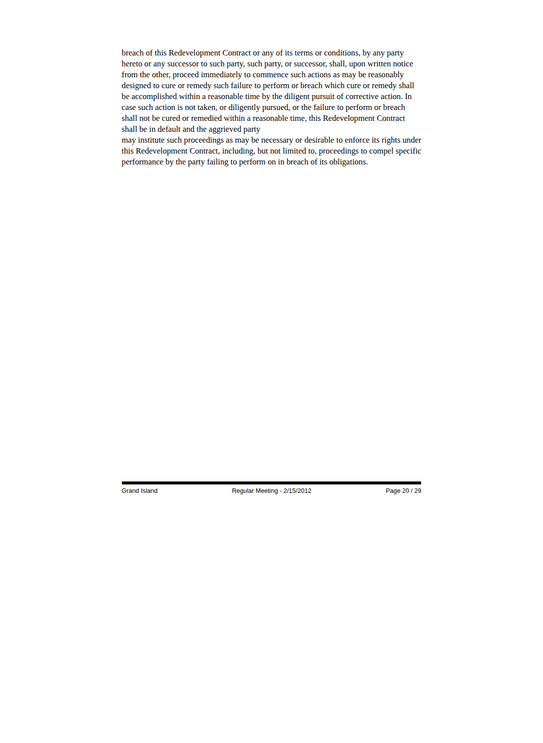breach of this Redevelopment Contract or any of its terms or conditions, by any party hereto or any successor to such party, such party, or successor, shall, upon written notice from the other, proceed immediately to commence such actions as may be reasonably designed to cure or remedy such failure to perform or breach which cure or remedy shall be accomplished within a reasonable time by the diligent pursuit of corrective action. In case such action is not taken, or diligently pursued, or the failure to perform or breach shall not be cured or remedied within a reasonable time, this Redevelopment Contract shall be in default and the aggrieved party may institute such proceedings as may be necessary or desirable to enforce its rights under this Redevelopment Contract, including, but not limited to, proceedings to compel specific performance by the party failing to perform on in breach of its obligations.
Grand Island
Regular Meeting - 2/15/2012
Page 20 / 29